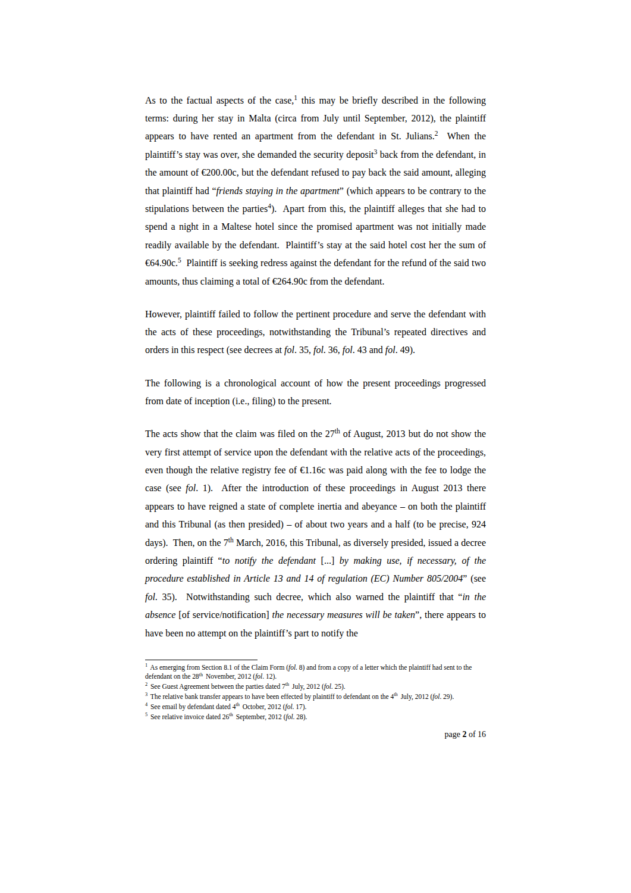As to the factual aspects of the case,1 this may be briefly described in the following terms: during her stay in Malta (circa from July until September, 2012), the plaintiff appears to have rented an apartment from the defendant in St. Julians.2 When the plaintiff’s stay was over, she demanded the security deposit3 back from the defendant, in the amount of €200.00c, but the defendant refused to pay back the said amount, alleging that plaintiff had “friends staying in the apartment” (which appears to be contrary to the stipulations between the parties4). Apart from this, the plaintiff alleges that she had to spend a night in a Maltese hotel since the promised apartment was not initially made readily available by the defendant. Plaintiff’s stay at the said hotel cost her the sum of €64.90c.5 Plaintiff is seeking redress against the defendant for the refund of the said two amounts, thus claiming a total of €264.90c from the defendant.
However, plaintiff failed to follow the pertinent procedure and serve the defendant with the acts of these proceedings, notwithstanding the Tribunal’s repeated directives and orders in this respect (see decrees at fol. 35, fol. 36, fol. 43 and fol. 49).
The following is a chronological account of how the present proceedings progressed from date of inception (i.e., filing) to the present.
The acts show that the claim was filed on the 27th of August, 2013 but do not show the very first attempt of service upon the defendant with the relative acts of the proceedings, even though the relative registry fee of €1.16c was paid along with the fee to lodge the case (see fol. 1). After the introduction of these proceedings in August 2013 there appears to have reigned a state of complete inertia and abeyance – on both the plaintiff and this Tribunal (as then presided) – of about two years and a half (to be precise, 924 days). Then, on the 7th March, 2016, this Tribunal, as diversely presided, issued a decree ordering plaintiff “to notify the defendant [...] by making use, if necessary, of the procedure established in Article 13 and 14 of regulation (EC) Number 805/2004” (see fol. 35). Notwithstanding such decree, which also warned the plaintiff that “in the absence [of service/notification] the necessary measures will be taken”, there appears to have been no attempt on the plaintiff’s part to notify the
1 As emerging from Section 8.1 of the Claim Form (fol. 8) and from a copy of a letter which the plaintiff had sent to the defendant on the 28th November, 2012 (fol. 12).
2 See Guest Agreement between the parties dated 7th July, 2012 (fol. 25).
3 The relative bank transfer appears to have been effected by plaintiff to defendant on the 4th July, 2012 (fol. 29).
4 See email by defendant dated 4th October, 2012 (fol. 17).
5 See relative invoice dated 26th September, 2012 (fol. 28).
page 2 of 16